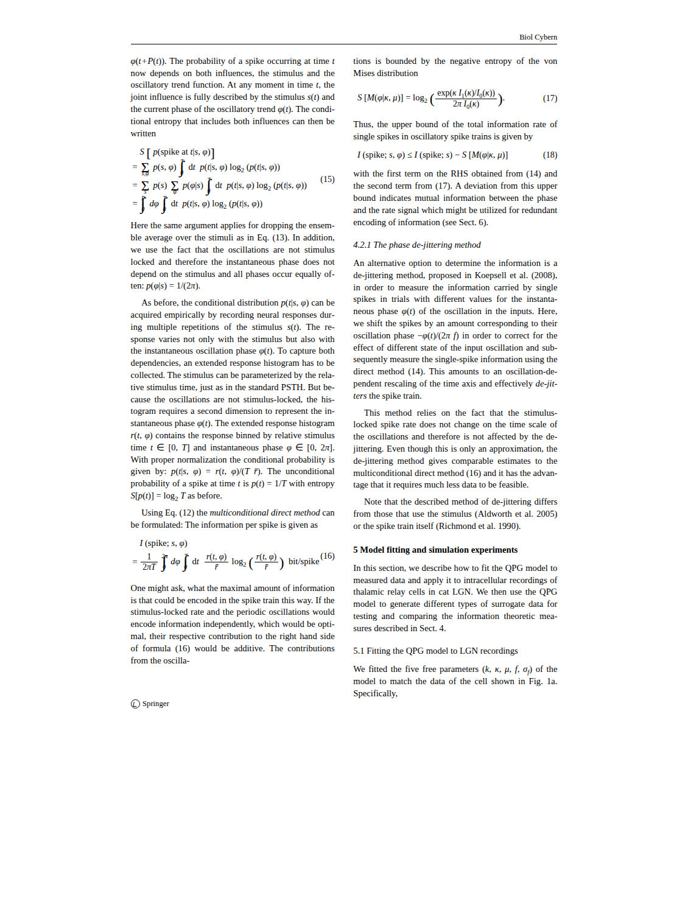Biol Cybern
φ(t + P(t)). The probability of a spike occurring at time t now depends on both influences, the stimulus and the oscillatory trend function. At any moment in time t, the joint influence is fully described by the stimulus s(t) and the current phase of the oscillatory trend φ(t). The conditional entropy that includes both influences can then be written
S [ p(spike at t|s, φ)]
=
Σs,φ p(s, φ) ∫T 0 dt p(t|s, φ) log2 (p(t|s, φ))
=
Σs p(s) Σφ p(φ|s) ∫T 0 dt p(t|s, φ) log2 (p(t|s, φ))
=
∫P 0 dφ ∫T 0 dt p(t|s, φ) log2 (p(t|s, φ))
(15)
Here the same argument applies for dropping the ensemble average over the stimuli as in Eq. (13). In addition, we use the fact that the oscillations are not stimulus locked and therefore the instantaneous phase does not depend on the stimulus and all phases occur equally often: p(φ|s) = 1/(2π).
As before, the conditional distribution p(t|s, φ) can be acquired empirically by recording neural responses during multiple repetitions of the stimulus s(t). The response varies not only with the stimulus but also with the instantaneous oscillation phase φ(t). To capture both dependencies, an extended response histogram has to be collected. The stimulus can be parameterized by the relative stimulus time, just as in the standard PSTH. But because the oscillations are not stimulus-locked, the histogram requires a second dimension to represent the instantaneous phase φ(t). The extended response histogram r(t, φ) contains the response binned by relative stimulus time t ∈ [0, T] and instantaneous phase φ ∈ [0, 2π]. With proper normalization the conditional probability is given by: p(t|s, φ) = r(t, φ)/(T r̄). The unconditional probability of a spike at time t is p(t) = 1/T with entropy S[p(t)] = log2 T as before.
Using Eq. (12) the multiconditional direct method can be formulated: The information per spike is given as
I (spike; s, φ)
=
12πT ∫2π 0 dφ ∫T 0 dt r(t, φ) r̄ log2 (r(t, φ) r̄) bit/spike
(16)
One might ask, what the maximal amount of information is that could be encoded in the spike train this way. If the stimulus-locked rate and the periodic oscillations would encode information independently, which would be optimal, their respective contribution to the right hand side of formula (16) would be additive. The contributions from the oscilla-
tions is bounded by the negative entropy of the von Mises distribution
S [M(φ|κ, μ)] = log2 (exp(κ I1(κ)/I0(κ)) 2π I0(κ)).
(17)
Thus, the upper bound of the total information rate of single spikes in oscillatory spike trains is given by
I (spike; s, φ) ≤ I (spike; s) − S [M(φ|κ, μ)]
(18)
with the first term on the RHS obtained from (14) and the second term from (17). A deviation from this upper bound indicates mutual information between the phase and the rate signal which might be utilized for redundant encoding of information (see Sect. 6).
4.2.1 The phase de-jittering method
An alternative option to determine the information is a de-jittering method, proposed in Koepsell et al. (2008), in order to measure the information carried by single spikes in trials with different values for the instantaneous phase φ(t) of the oscillation in the inputs. Here, we shift the spikes by an amount corresponding to their oscillation phase −φ(t)/(2π f) in order to correct for the effect of different state of the input oscillation and subsequently measure the single-spike information using the direct method (14). This amounts to an oscillation-dependent rescaling of the time axis and effectively de-jitters the spike train.
This method relies on the fact that the stimulus-locked spike rate does not change on the time scale of the oscillations and therefore is not affected by the de-jittering. Even though this is only an approximation, the de-jittering method gives comparable estimates to the multiconditional direct method (16) and it has the advantage that it requires much less data to be feasible.
Note that the described method of de-jittering differs from those that use the stimulus (Aldworth et al. 2005) or the spike train itself (Richmond et al. 1990).
5 Model fitting and simulation experiments
In this section, we describe how to fit the QPG model to measured data and apply it to intracellular recordings of thalamic relay cells in cat LGN. We then use the QPG model to generate different types of surrogate data for testing and comparing the information theoretic measures described in Sect. 4.
5.1 Fitting the QPG model to LGN recordings
We fitted the five free parameters (k, κ, μ, f, σf) of the model to match the data of the cell shown in Fig. 1a. Specifically,
Springer